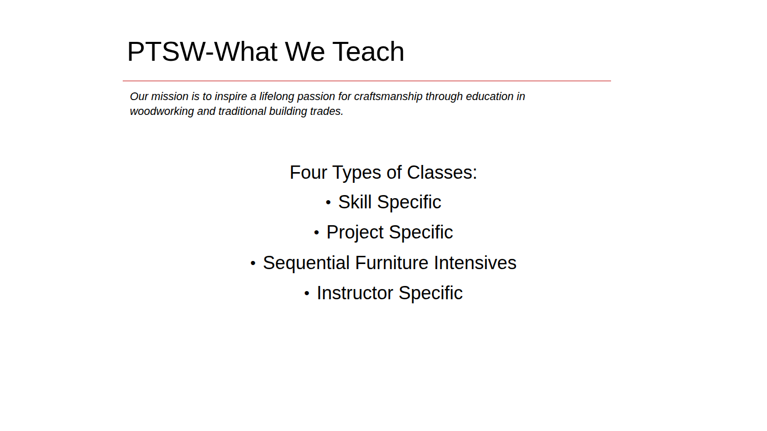PTSW-What We Teach
Our mission is to inspire a lifelong passion for craftsmanship through education in woodworking and traditional building trades.
Four Types of Classes:
Skill Specific
Project Specific
Sequential Furniture Intensives
Instructor Specific